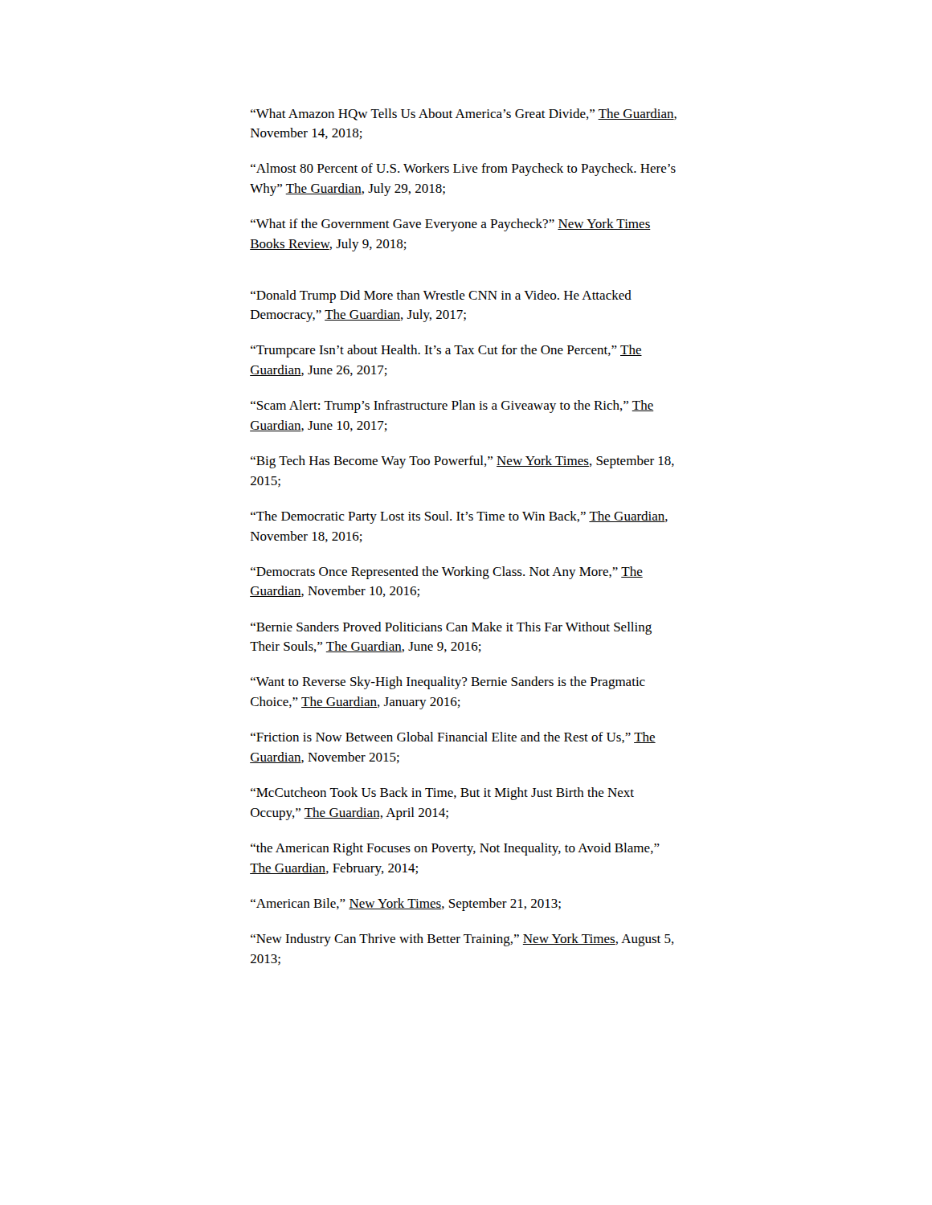“What Amazon HQw Tells Us About America’s Great Divide,” The Guardian, November 14, 2018;
“Almost 80 Percent of U.S. Workers Live from Paycheck to Paycheck. Here’s Why” The Guardian, July 29, 2018;
“What if the Government Gave Everyone a Paycheck?” New York Times Books Review, July 9, 2018;
“Donald Trump Did More than Wrestle CNN in a Video. He Attacked Democracy,” The Guardian, July, 2017;
“Trumpcare Isn’t about Health. It’s a Tax Cut for the One Percent,” The Guardian, June 26, 2017;
“Scam Alert: Trump’s Infrastructure Plan is a Giveaway to the Rich,” The Guardian, June 10, 2017;
“Big Tech Has Become Way Too Powerful,” New York Times, September 18, 2015;
“The Democratic Party Lost its Soul. It’s Time to Win Back,” The Guardian, November 18, 2016;
“Democrats Once Represented the Working Class. Not Any More,” The Guardian, November 10, 2016;
“Bernie Sanders Proved Politicians Can Make it This Far Without Selling Their Souls,” The Guardian, June 9, 2016;
“Want to Reverse Sky-High Inequality? Bernie Sanders is the Pragmatic Choice,” The Guardian, January 2016;
“Friction is Now Between Global Financial Elite and the Rest of Us,” The Guardian, November 2015;
“McCutcheon Took Us Back in Time, But it Might Just Birth the Next Occupy,” The Guardian, April 2014;
“the American Right Focuses on Poverty, Not Inequality, to Avoid Blame,” The Guardian, February, 2014;
“American Bile,” New York Times, September 21, 2013;
“New Industry Can Thrive with Better Training,” New York Times, August 5, 2013;